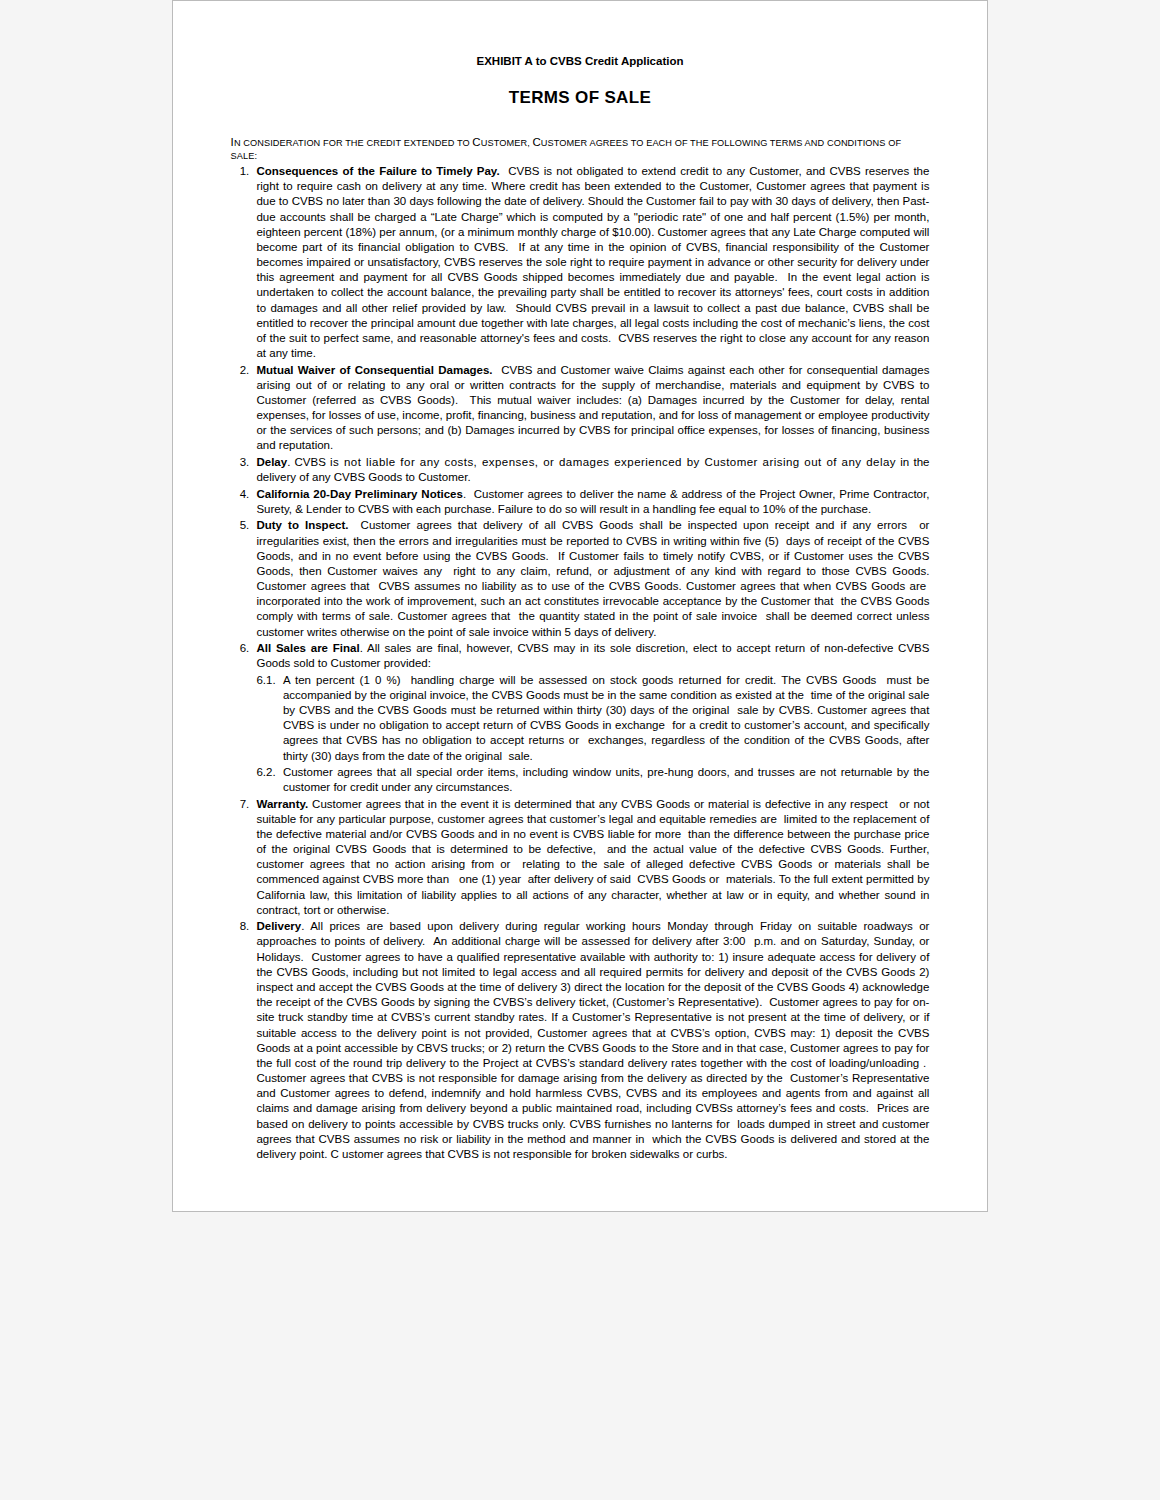EXHIBIT A to CVBS Credit Application
TERMS OF SALE
IN CONSIDERATION FOR THE CREDIT EXTENDED TO CUSTOMER, CUSTOMER AGREES TO EACH OF THE FOLLOWING TERMS AND CONDITIONS OF SALE:
Consequences of the Failure to Timely Pay. CVBS is not obligated to extend credit to any Customer, and CVBS reserves the right to require cash on delivery at any time. Where credit has been extended to the Customer, Customer agrees that payment is due to CVBS no later than 30 days following the date of delivery. Should the Customer fail to pay with 30 days of delivery, then Past-due accounts shall be charged a “Late Charge” which is computed by a "periodic rate" of one and half percent (1.5%) per month, eighteen percent (18%) per annum, (or a minimum monthly charge of $10.00). Customer agrees that any Late Charge computed will become part of its financial obligation to CVBS. If at any time in the opinion of CVBS, financial responsibility of the Customer becomes impaired or unsatisfactory, CVBS reserves the sole right to require payment in advance or other security for delivery under this agreement and payment for all CVBS Goods shipped becomes immediately due and payable. In the event legal action is undertaken to collect the account balance, the prevailing party shall be entitled to recover its attorneys' fees, court costs in addition to damages and all other relief provided by law. Should CVBS prevail in a lawsuit to collect a past due balance, CVBS shall be entitled to recover the principal amount due together with late charges, all legal costs including the cost of mechanic’s liens, the cost of the suit to perfect same, and reasonable attorney's fees and costs. CVBS reserves the right to close any account for any reason at any time.
Mutual Waiver of Consequential Damages. CVBS and Customer waive Claims against each other for consequential damages arising out of or relating to any oral or written contracts for the supply of merchandise, materials and equipment by CVBS to Customer (referred as CVBS Goods). This mutual waiver includes: (a) Damages incurred by the Customer for delay, rental expenses, for losses of use, income, profit, financing, business and reputation, and for loss of management or employee productivity or the services of such persons; and (b) Damages incurred by CVBS for principal office expenses, for losses of financing, business and reputation.
Delay. CVBS is not liable for any costs, expenses, or damages experienced by Customer arising out of any delay in the delivery of any CVBS Goods to Customer.
California 20-Day Preliminary Notices. Customer agrees to deliver the name & address of the Project Owner, Prime Contractor, Surety, & Lender to CVBS with each purchase. Failure to do so will result in a handling fee equal to 10% of the purchase.
Duty to Inspect. Customer agrees that delivery of all CVBS Goods shall be inspected upon receipt and if any errors or irregularities exist, then the errors and irregularities must be reported to CVBS in writing within five (5) days of receipt of the CVBS Goods, and in no event before using the CVBS Goods. If Customer fails to timely notify CVBS, or if Customer uses the CVBS Goods, then Customer waives any right to any claim, refund, or adjustment of any kind with regard to those CVBS Goods. Customer agrees that CVBS assumes no liability as to use of the CVBS Goods. Customer agrees that when CVBS Goods are incorporated into the work of improvement, such an act constitutes irrevocable acceptance by the Customer that the CVBS Goods comply with terms of sale. Customer agrees that the quantity stated in the point of sale invoice shall be deemed correct unless customer writes otherwise on the point of sale invoice within 5 days of delivery.
All Sales are Final. All sales are final, however, CVBS may in its sole discretion, elect to accept return of non-defective CVBS Goods sold to Customer provided:
A ten percent (1 0 %) handling charge will be assessed on stock goods returned for credit. The CVBS Goods must be accompanied by the original invoice, the CVBS Goods must be in the same condition as existed at the time of the original sale by CVBS and the CVBS Goods must be returned within thirty (30) days of the original sale by CVBS. Customer agrees that CVBS is under no obligation to accept return of CVBS Goods in exchange for a credit to customer’s account, and specifically agrees that CVBS has no obligation to accept returns or exchanges, regardless of the condition of the CVBS Goods, after thirty (30) days from the date of the original sale.
Customer agrees that all special order items, including window units, pre-hung doors, and trusses are not returnable by the customer for credit under any circumstances.
Warranty. Customer agrees that in the event it is determined that any CVBS Goods or material is defective in any respect or not suitable for any particular purpose, customer agrees that customer’s legal and equitable remedies are limited to the replacement of the defective material and/or CVBS Goods and in no event is CVBS liable for more than the difference between the purchase price of the original CVBS Goods that is determined to be defective, and the actual value of the defective CVBS Goods. Further, customer agrees that no action arising from or relating to the sale of alleged defective CVBS Goods or materials shall be commenced against CVBS more than one (1) year after delivery of said CVBS Goods or materials. To the full extent permitted by California law, this limitation of liability applies to all actions of any character, whether at law or in equity, and whether sound in contract, tort or otherwise.
Delivery. All prices are based upon delivery during regular working hours Monday through Friday on suitable roadways or approaches to points of delivery. An additional charge will be assessed for delivery after 3:00 p.m. and on Saturday, Sunday, or Holidays. Customer agrees to have a qualified representative available with authority to: 1) insure adequate access for delivery of the CVBS Goods, including but not limited to legal access and all required permits for delivery and deposit of the CVBS Goods 2) inspect and accept the CVBS Goods at the time of delivery 3) direct the location for the deposit of the CVBS Goods 4) acknowledge the receipt of the CVBS Goods by signing the CVBS’s delivery ticket, (Customer’s Representative). Customer agrees to pay for on-site truck standby time at CVBS’s current standby rates. If a Customer’s Representative is not present at the time of delivery, or if suitable access to the delivery point is not provided, Customer agrees that at CVBS’s option, CVBS may: 1) deposit the CVBS Goods at a point accessible by CBVS trucks; or 2) return the CVBS Goods to the Store and in that case, Customer agrees to pay for the full cost of the round trip delivery to the Project at CVBS’s standard delivery rates together with the cost of loading/unloading . Customer agrees that CVBS is not responsible for damage arising from the delivery as directed by the Customer’s Representative and Customer agrees to defend, indemnify and hold harmless CVBS, CVBS and its employees and agents from and against all claims and damage arising from delivery beyond a public maintained road, including CVBSs attorney’s fees and costs. Prices are based on delivery to points accessible by CVBS trucks only. CVBS furnishes no lanterns for loads dumped in street and customer agrees that CVBS assumes no risk or liability in the method and manner in which the CVBS Goods is delivered and stored at the delivery point. C ustomer agrees that CVBS is not responsible for broken sidewalks or curbs.